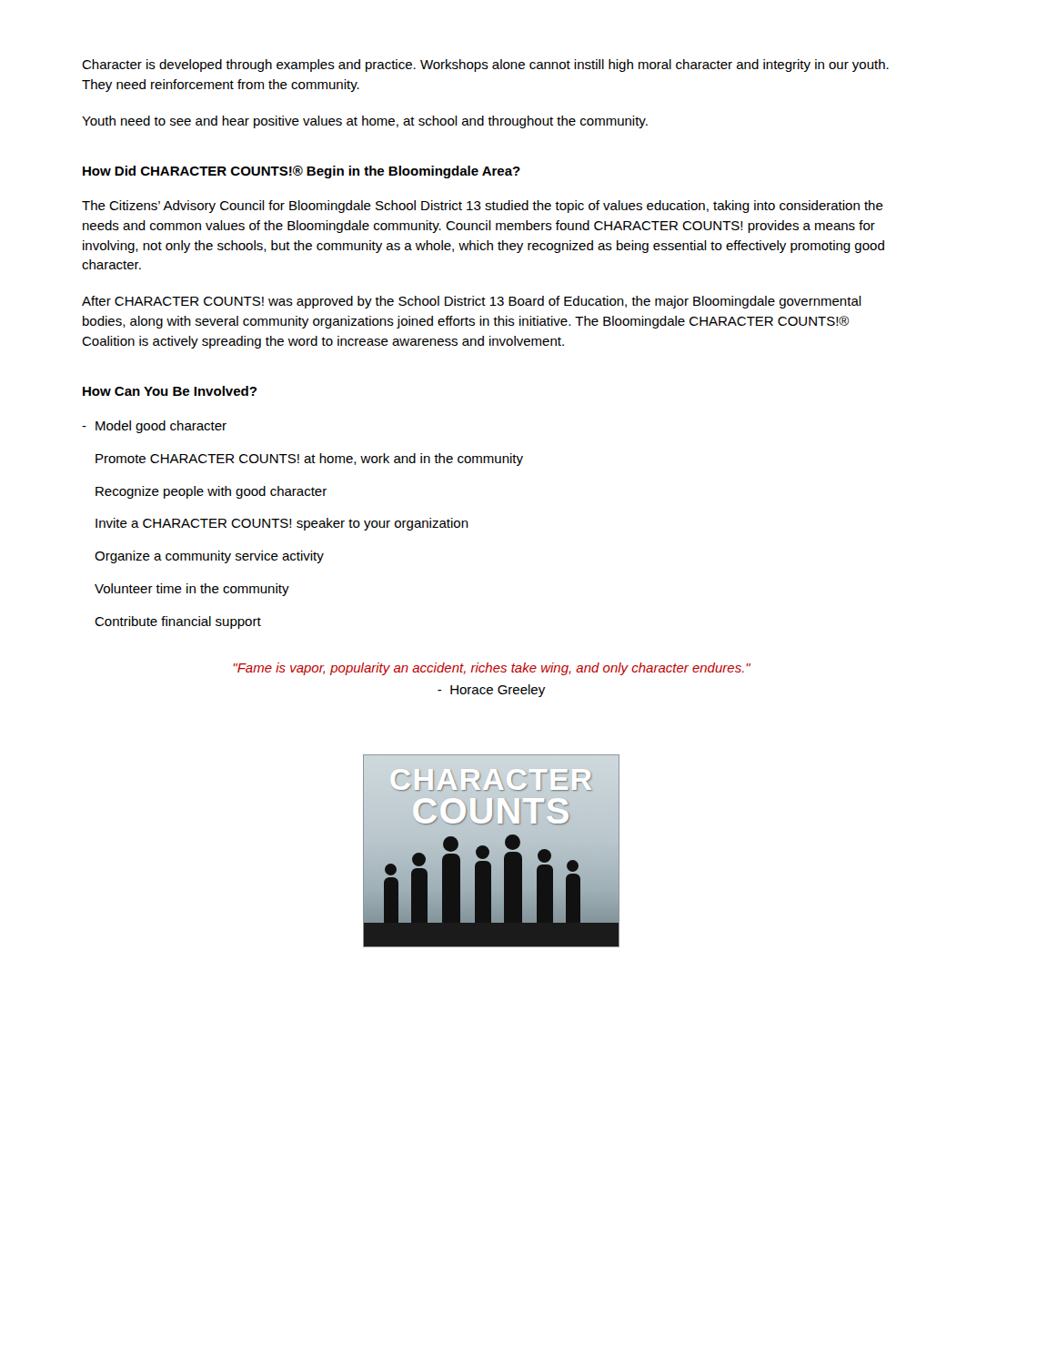Character is developed through examples and practice. Workshops alone cannot instill high moral character and integrity in our youth. They need reinforcement from the community.
Youth need to see and hear positive values at home, at school and throughout the community.
How Did CHARACTER COUNTS!® Begin in the Bloomingdale Area?
The Citizens’ Advisory Council for Bloomingdale School District 13 studied the topic of values education, taking into consideration the needs and common values of the Bloomingdale community. Council members found CHARACTER COUNTS! provides a means for involving, not only the schools, but the community as a whole, which they recognized as being essential to effectively promoting good character.
After CHARACTER COUNTS! was approved by the School District 13 Board of Education, the major Bloomingdale governmental bodies, along with several community organizations joined efforts in this initiative. The Bloomingdale CHARACTER COUNTS!® Coalition is actively spreading the word to increase awareness and involvement.
How Can You Be Involved?
Model good character
Promote CHARACTER COUNTS! at home, work and in the community
Recognize people with good character
Invite a CHARACTER COUNTS! speaker to your organization
Organize a community service activity
Volunteer time in the community
Contribute financial support
"Fame is vapor, popularity an accident, riches take wing, and only character endures." - Horace Greeley
CHARACTER COUNTS